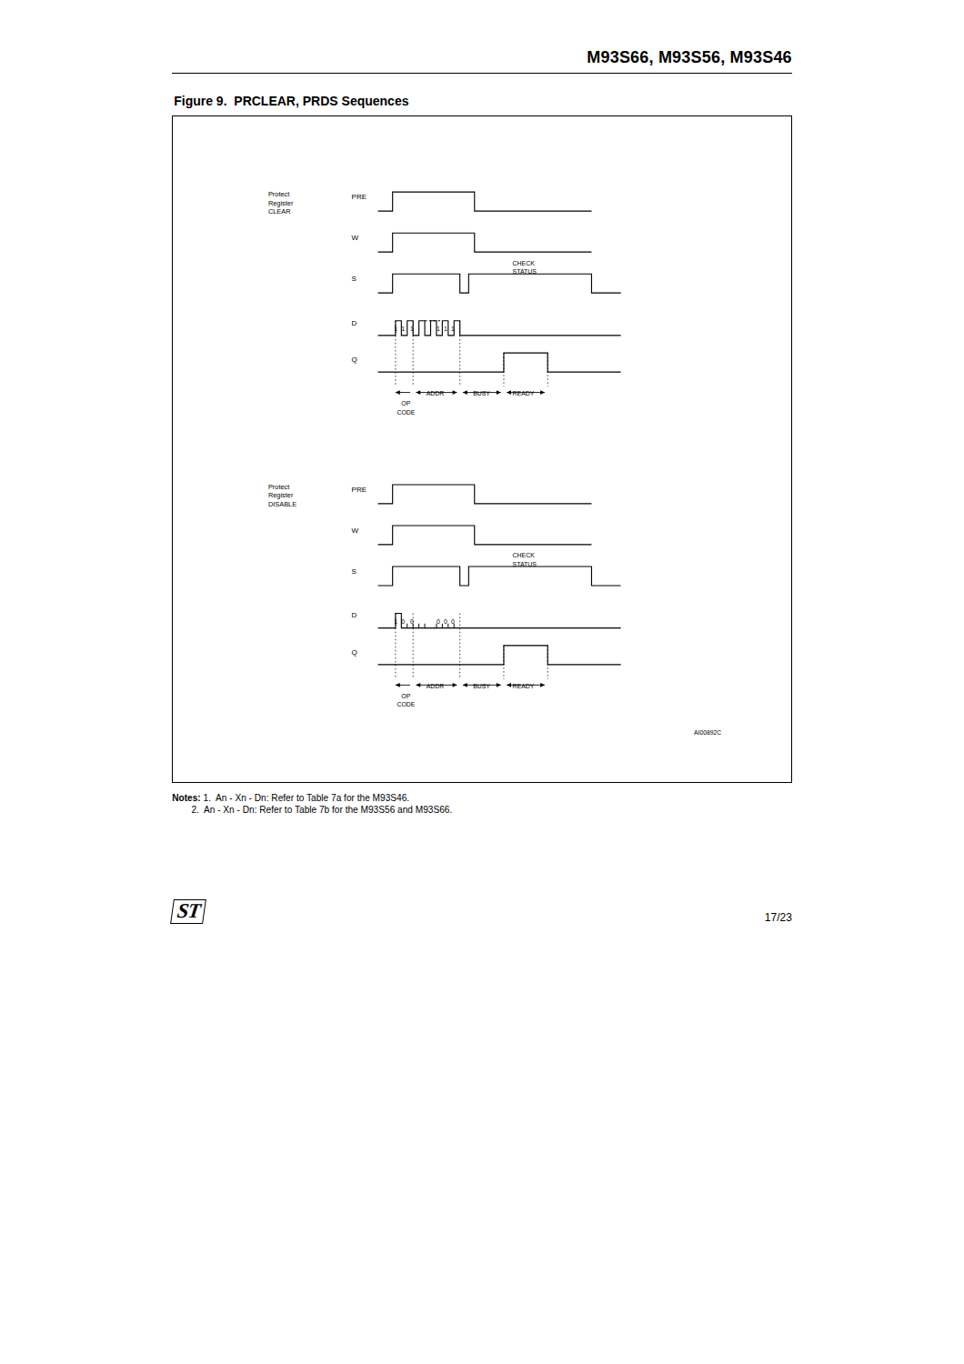M93S66, M93S56, M93S46
Figure 9. PRCLEAR, PRDS Sequences
Protect Register CLEAR PRE W S CHECK STATUS D 1 1 1 1 1 1 Q ADDR BUSY READY OP CODE Protect Register DISABLE PRE W S CHECK STATUS D 1 0 0 0 0 0 Q ADDR BUSY READY OP CODE AI00892C
Notes: 1. An - Xn - Dn: Refer to Table 7a for the M93S46. 2. An - Xn - Dn: Refer to Table 7b for the M93S56 and M93S66.
ST
17/23